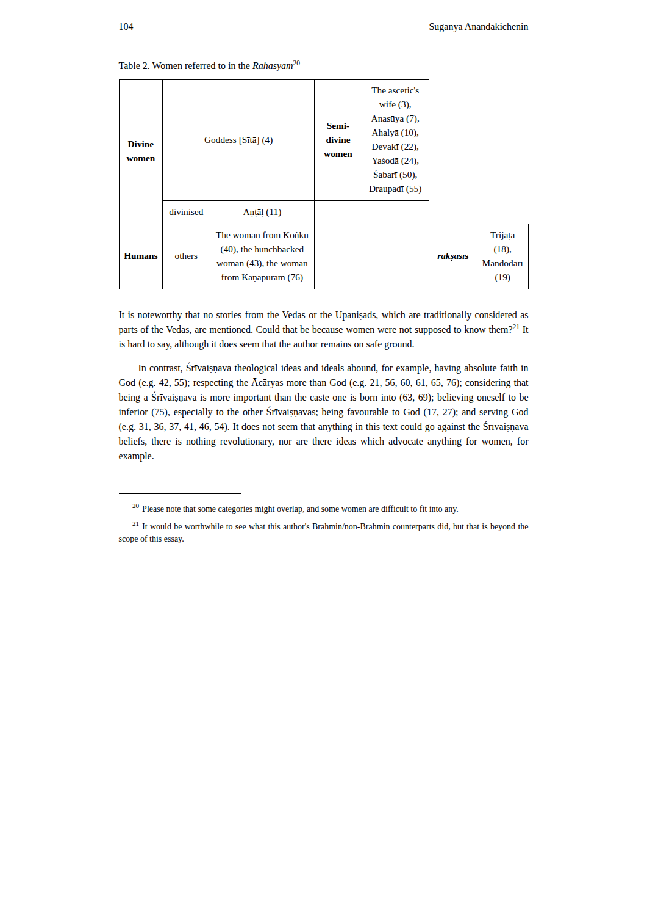104 Suganya Anandakichenin
Table 2. Women referred to in the Rahasyam20
| Divine women | Goddess [Sītā] (4) | Semi-divine women | The ascetic's wife (3), Anasūya (7), Ahalyā (10), Devakī (22), Yaśodā (24), Śabarī (50), Draupadī (55) |
| divinised | Āṇṭāḷ (11) | |
| Humans | others | The woman from Koṅku (40), the hunchbacked woman (43), the woman from Kaṇapuram (76) | rākṣasī s | Trijaṭā (18), Mandodarī (19) |
It is noteworthy that no stories from the Vedas or the Upaniṣads, which are traditionally considered as parts of the Vedas, are mentioned. Could that be because women were not supposed to know them?21 It is hard to say, although it does seem that the author remains on safe ground.
In contrast, Śrīvaiṣṇava theological ideas and ideals abound, for example, having absolute faith in God (e.g. 42, 55); respecting the Ācāryas more than God (e.g. 21, 56, 60, 61, 65, 76); considering that being a Śrīvaiṣṇava is more important than the caste one is born into (63, 69); believing oneself to be inferior (75), especially to the other Śrīvaiṣṇavas; being favourable to God (17, 27); and serving God (e.g. 31, 36, 37, 41, 46, 54). It does not seem that anything in this text could go against the Śrīvaiṣṇava beliefs, there is nothing revolutionary, nor are there ideas which advocate anything for women, for example.
20 Please note that some categories might overlap, and some women are difficult to fit into any.
21 It would be worthwhile to see what this author's Brahmin/non-Brahmin counterparts did, but that is beyond the scope of this essay.